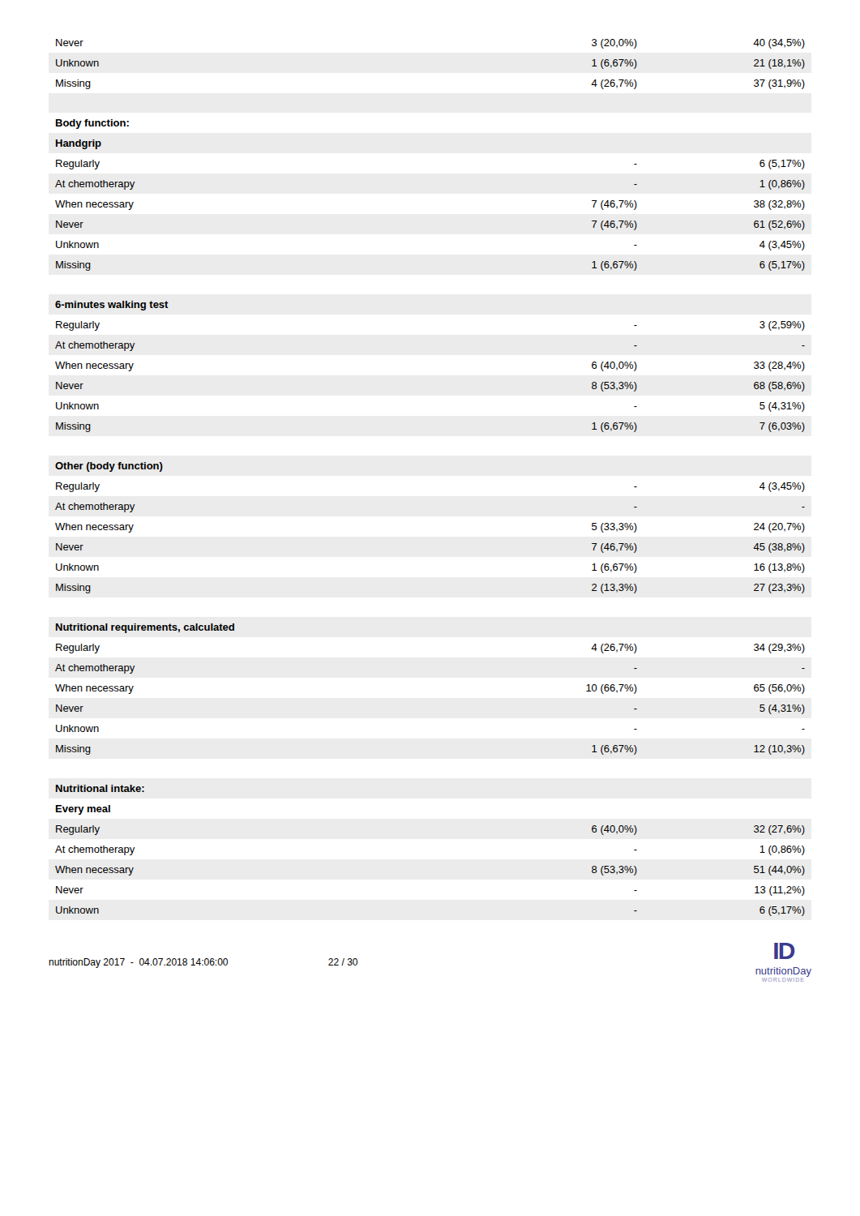| Never | 3 (20,0%) | 40 (34,5%) |
| Unknown | 1 (6,67%) | 21 (18,1%) |
| Missing | 4 (26,7%) | 37 (31,9%) |
| Body function: | | |
| Handgrip | | |
| Regularly | - | 6 (5,17%) |
| At chemotherapy | - | 1 (0,86%) |
| When necessary | 7 (46,7%) | 38 (32,8%) |
| Never | 7 (46,7%) | 61 (52,6%) |
| Unknown | - | 4 (3,45%) |
| Missing | 1 (6,67%) | 6 (5,17%) |
| 6-minutes walking test | | |
| Regularly | - | 3 (2,59%) |
| At chemotherapy | - | - |
| When necessary | 6 (40,0%) | 33 (28,4%) |
| Never | 8 (53,3%) | 68 (58,6%) |
| Unknown | - | 5 (4,31%) |
| Missing | 1 (6,67%) | 7 (6,03%) |
| Other (body function) | | |
| Regularly | - | 4 (3,45%) |
| At chemotherapy | - | - |
| When necessary | 5 (33,3%) | 24 (20,7%) |
| Never | 7 (46,7%) | 45 (38,8%) |
| Unknown | 1 (6,67%) | 16 (13,8%) |
| Missing | 2 (13,3%) | 27 (23,3%) |
| Nutritional requirements, calculated | | |
| Regularly | 4 (26,7%) | 34 (29,3%) |
| At chemotherapy | - | - |
| When necessary | 10 (66,7%) | 65 (56,0%) |
| Never | - | 5 (4,31%) |
| Unknown | - | - |
| Missing | 1 (6,67%) | 12 (10,3%) |
| Nutritional intake: | | |
| Every meal | | |
| Regularly | 6 (40,0%) | 32 (27,6%) |
| At chemotherapy | - | 1 (0,86%) |
| When necessary | 8 (53,3%) | 51 (44,0%) |
| Never | - | 13 (11,2%) |
| Unknown | - | 6 (5,17%) |
nutritionDay 2017 - 04.07.2018 14:06:00 22 / 30
ID
nutritionDay
WORLDWIDE